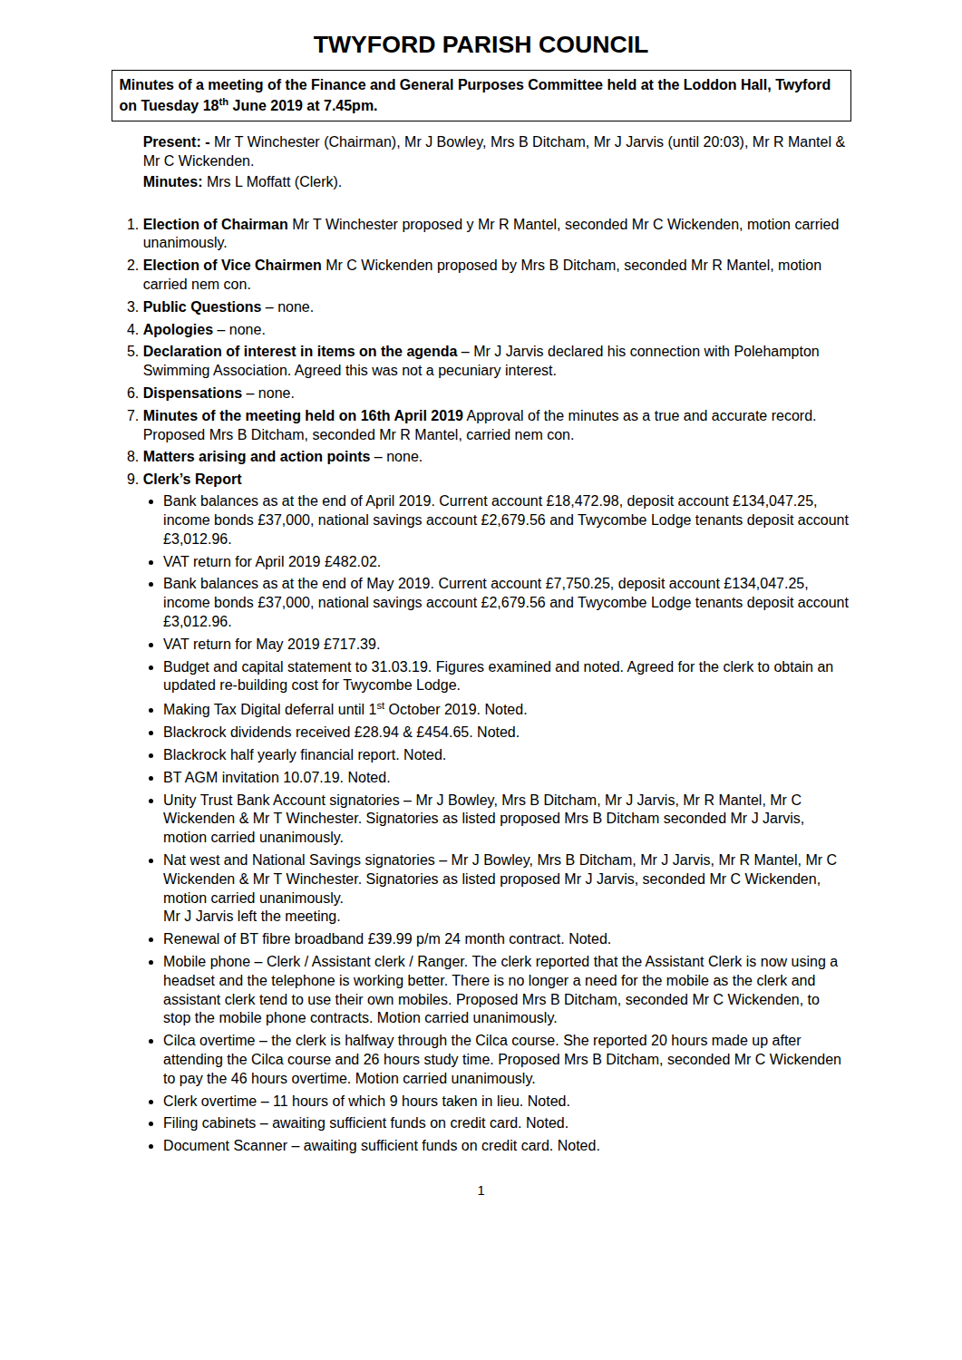TWYFORD PARISH COUNCIL
Minutes of a meeting of the Finance and General Purposes Committee held at the Loddon Hall, Twyford on Tuesday 18th June 2019 at 7.45pm.
Present: - Mr T Winchester (Chairman), Mr J Bowley, Mrs B Ditcham, Mr J Jarvis (until 20:03), Mr R Mantel & Mr C Wickenden.
Minutes: Mrs L Moffatt (Clerk).
Election of Chairman Mr T Winchester proposed y Mr R Mantel, seconded Mr C Wickenden, motion carried unanimously.
Election of Vice Chairmen Mr C Wickenden proposed by Mrs B Ditcham, seconded Mr R Mantel, motion carried nem con.
Public Questions – none.
Apologies – none.
Declaration of interest in items on the agenda – Mr J Jarvis declared his connection with Polehampton Swimming Association. Agreed this was not a pecuniary interest.
Dispensations – none.
Minutes of the meeting held on 16th April 2019 Approval of the minutes as a true and accurate record. Proposed Mrs B Ditcham, seconded Mr R Mantel, carried nem con.
Matters arising and action points – none.
Clerk’s Report
Bank balances as at the end of April 2019. Current account £18,472.98, deposit account £134,047.25, income bonds £37,000, national savings account £2,679.56 and Twycombe Lodge tenants deposit account £3,012.96.
VAT return for April 2019 £482.02.
Bank balances as at the end of May 2019. Current account £7,750.25, deposit account £134,047.25, income bonds £37,000, national savings account £2,679.56 and Twycombe Lodge tenants deposit account £3,012.96.
VAT return for May 2019 £717.39.
Budget and capital statement to 31.03.19. Figures examined and noted. Agreed for the clerk to obtain an updated re-building cost for Twycombe Lodge.
Making Tax Digital deferral until 1st October 2019. Noted.
Blackrock dividends received £28.94 & £454.65. Noted.
Blackrock half yearly financial report. Noted.
BT AGM invitation 10.07.19. Noted.
Unity Trust Bank Account signatories – Mr J Bowley, Mrs B Ditcham, Mr J Jarvis, Mr R Mantel, Mr C Wickenden & Mr T Winchester. Signatories as listed proposed Mrs B Ditcham seconded Mr J Jarvis, motion carried unanimously.
Nat west and National Savings signatories – Mr J Bowley, Mrs B Ditcham, Mr J Jarvis, Mr R Mantel, Mr C Wickenden & Mr T Winchester. Signatories as listed proposed Mr J Jarvis, seconded Mr C Wickenden, motion carried unanimously.
Mr J Jarvis left the meeting.
Renewal of BT fibre broadband £39.99 p/m 24 month contract. Noted.
Mobile phone – Clerk / Assistant clerk / Ranger. The clerk reported that the Assistant Clerk is now using a headset and the telephone is working better. There is no longer a need for the mobile as the clerk and assistant clerk tend to use their own mobiles. Proposed Mrs B Ditcham, seconded Mr C Wickenden, to stop the mobile phone contracts. Motion carried unanimously.
Cilca overtime – the clerk is halfway through the Cilca course. She reported 20 hours made up after attending the Cilca course and 26 hours study time. Proposed Mrs B Ditcham, seconded Mr C Wickenden to pay the 46 hours overtime. Motion carried unanimously.
Clerk overtime – 11 hours of which 9 hours taken in lieu. Noted.
Filing cabinets – awaiting sufficient funds on credit card. Noted.
Document Scanner – awaiting sufficient funds on credit card. Noted.
1